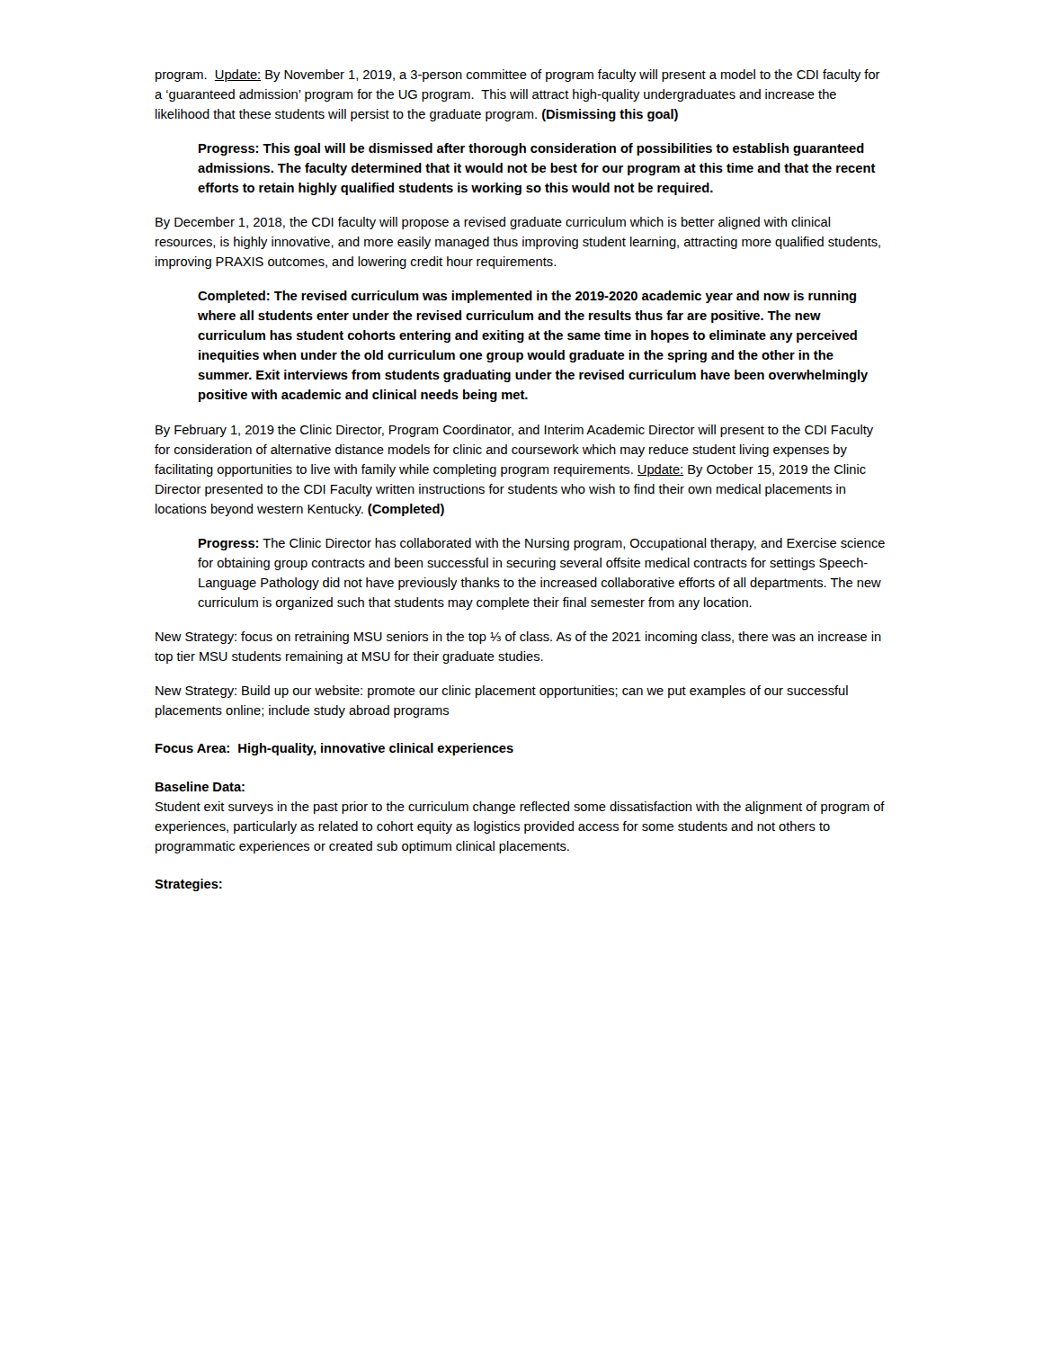program. Update: By November 1, 2019, a 3-person committee of program faculty will present a model to the CDI faculty for a ‘guaranteed admission’ program for the UG program. This will attract high-quality undergraduates and increase the likelihood that these students will persist to the graduate program. (Dismissing this goal)
Progress: This goal will be dismissed after thorough consideration of possibilities to establish guaranteed admissions. The faculty determined that it would not be best for our program at this time and that the recent efforts to retain highly qualified students is working so this would not be required.
By December 1, 2018, the CDI faculty will propose a revised graduate curriculum which is better aligned with clinical resources, is highly innovative, and more easily managed thus improving student learning, attracting more qualified students, improving PRAXIS outcomes, and lowering credit hour requirements.
Completed: The revised curriculum was implemented in the 2019-2020 academic year and now is running where all students enter under the revised curriculum and the results thus far are positive. The new curriculum has student cohorts entering and exiting at the same time in hopes to eliminate any perceived inequities when under the old curriculum one group would graduate in the spring and the other in the summer. Exit interviews from students graduating under the revised curriculum have been overwhelmingly positive with academic and clinical needs being met.
By February 1, 2019 the Clinic Director, Program Coordinator, and Interim Academic Director will present to the CDI Faculty for consideration of alternative distance models for clinic and coursework which may reduce student living expenses by facilitating opportunities to live with family while completing program requirements. Update: By October 15, 2019 the Clinic Director presented to the CDI Faculty written instructions for students who wish to find their own medical placements in locations beyond western Kentucky. (Completed)
Progress: The Clinic Director has collaborated with the Nursing program, Occupational therapy, and Exercise science for obtaining group contracts and been successful in securing several offsite medical contracts for settings Speech-Language Pathology did not have previously thanks to the increased collaborative efforts of all departments. The new curriculum is organized such that students may complete their final semester from any location.
New Strategy: focus on retraining MSU seniors in the top ⅓ of class. As of the 2021 incoming class, there was an increase in top tier MSU students remaining at MSU for their graduate studies.
New Strategy: Build up our website: promote our clinic placement opportunities; can we put examples of our successful placements online; include study abroad programs
Focus Area: High-quality, innovative clinical experiences
Baseline Data:
Student exit surveys in the past prior to the curriculum change reflected some dissatisfaction with the alignment of program of experiences, particularly as related to cohort equity as logistics provided access for some students and not others to programmatic experiences or created sub optimum clinical placements.
Strategies: